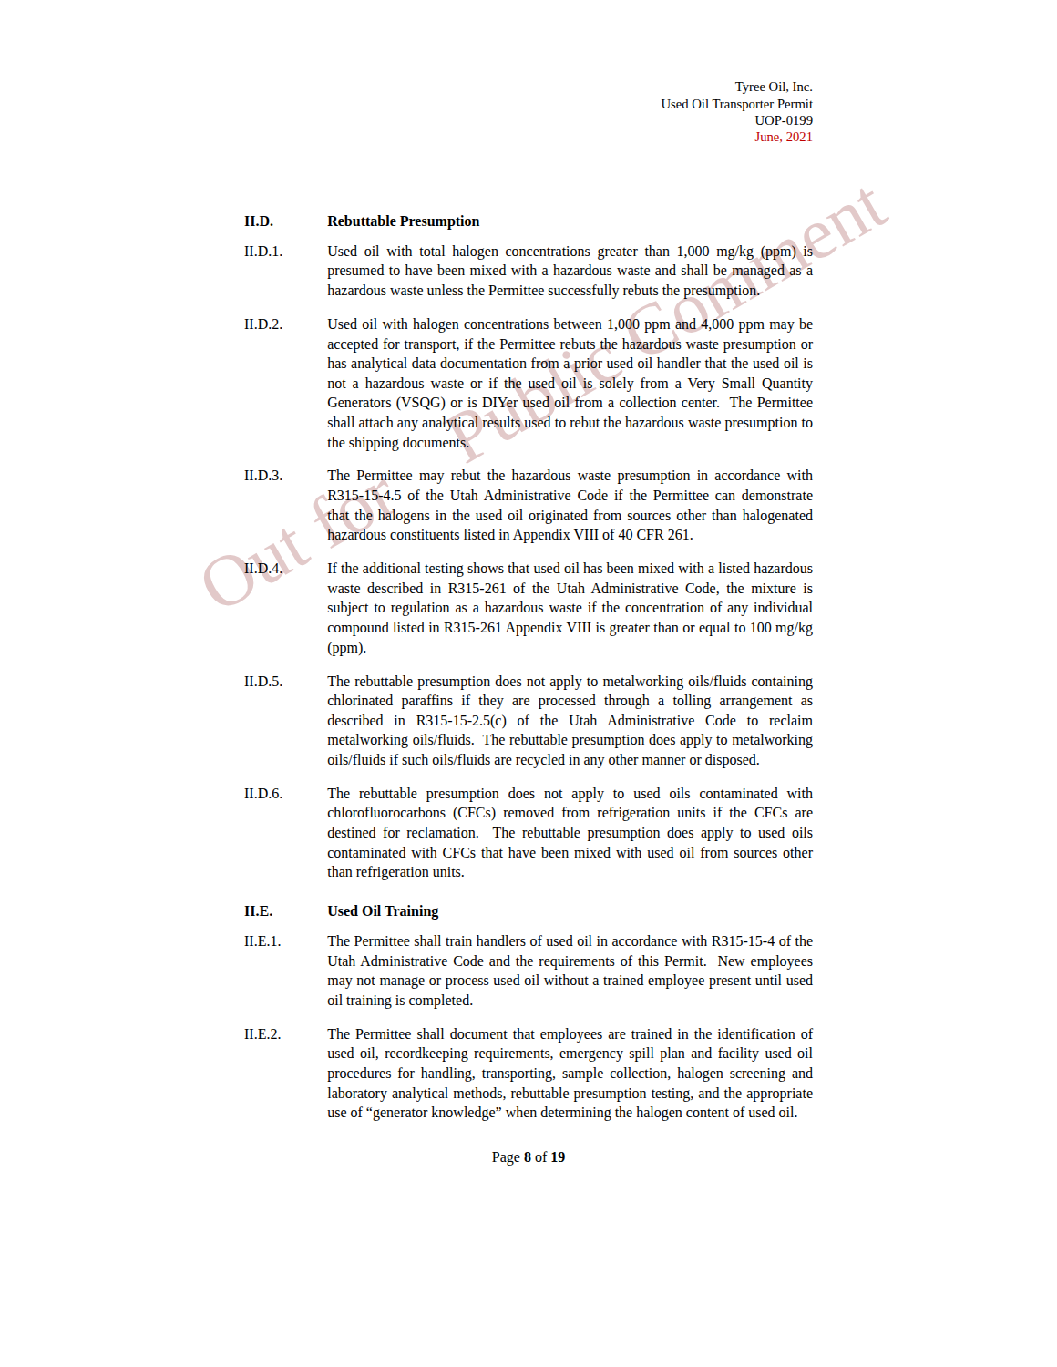Public Comment Out for
Tyree Oil, Inc.
Used Oil Transporter Permit
UOP-0199
June, 2021
II.D.
Rebuttable Presumption
II.D.1.
Used oil with total halogen concentrations greater than 1,000 mg/kg (ppm) is presumed to have been mixed with a hazardous waste and shall be managed as a hazardous waste unless the Permittee successfully rebuts the presumption.
II.D.2.
Used oil with halogen concentrations between 1,000 ppm and 4,000 ppm may be accepted for transport, if the Permittee rebuts the hazardous waste presumption or has analytical data documentation from a prior used oil handler that the used oil is not a hazardous waste or if the used oil is solely from a Very Small Quantity Generators (VSQG) or is DIYer used oil from a collection center. The Permittee shall attach any analytical results used to rebut the hazardous waste presumption to the shipping documents.
II.D.3.
The Permittee may rebut the hazardous waste presumption in accordance with R315-15-4.5 of the Utah Administrative Code if the Permittee can demonstrate that the halogens in the used oil originated from sources other than halogenated hazardous constituents listed in Appendix VIII of 40 CFR 261.
II.D.4.
If the additional testing shows that used oil has been mixed with a listed hazardous waste described in R315-261 of the Utah Administrative Code, the mixture is subject to regulation as a hazardous waste if the concentration of any individual compound listed in R315-261 Appendix VIII is greater than or equal to 100 mg/kg (ppm).
II.D.5.
The rebuttable presumption does not apply to metalworking oils/fluids containing chlorinated paraffins if they are processed through a tolling arrangement as described in R315-15-2.5(c) of the Utah Administrative Code to reclaim metalworking oils/fluids. The rebuttable presumption does apply to metalworking oils/fluids if such oils/fluids are recycled in any other manner or disposed.
II.D.6.
The rebuttable presumption does not apply to used oils contaminated with chlorofluorocarbons (CFCs) removed from refrigeration units if the CFCs are destined for reclamation. The rebuttable presumption does apply to used oils contaminated with CFCs that have been mixed with used oil from sources other than refrigeration units.
II.E.
Used Oil Training
II.E.1.
The Permittee shall train handlers of used oil in accordance with R315-15-4 of the Utah Administrative Code and the requirements of this Permit. New employees may not manage or process used oil without a trained employee present until used oil training is completed.
II.E.2.
The Permittee shall document that employees are trained in the identification of used oil, recordkeeping requirements, emergency spill plan and facility used oil procedures for handling, transporting, sample collection, halogen screening and laboratory analytical methods, rebuttable presumption testing, and the appropriate use of “generator knowledge” when determining the halogen content of used oil.
Page 8 of 19